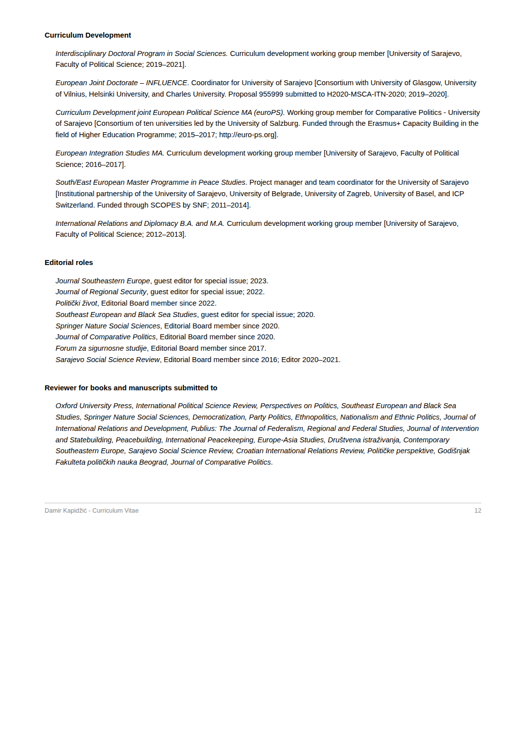Curriculum Development
Interdisciplinary Doctoral Program in Social Sciences. Curriculum development working group member [University of Sarajevo, Faculty of Political Science; 2019–2021].
European Joint Doctorate – INFLUENCE. Coordinator for University of Sarajevo [Consortium with University of Glasgow, University of Vilnius, Helsinki University, and Charles University. Proposal 955999 submitted to H2020-MSCA-ITN-2020; 2019–2020].
Curriculum Development joint European Political Science MA (euroPS). Working group member for Comparative Politics - University of Sarajevo [Consortium of ten universities led by the University of Salzburg. Funded through the Erasmus+ Capacity Building in the field of Higher Education Programme; 2015–2017; http://euro-ps.org].
European Integration Studies MA. Curriculum development working group member [University of Sarajevo, Faculty of Political Science; 2016–2017].
South/East European Master Programme in Peace Studies. Project manager and team coordinator for the University of Sarajevo [Institutional partnership of the University of Sarajevo, University of Belgrade, University of Zagreb, University of Basel, and ICP Switzerland. Funded through SCOPES by SNF; 2011–2014].
International Relations and Diplomacy B.A. and M.A. Curriculum development working group member [University of Sarajevo, Faculty of Political Science; 2012–2013].
Editorial roles
Journal Southeastern Europe, guest editor for special issue; 2023.
Journal of Regional Security, guest editor for special issue; 2022.
Politički život, Editorial Board member since 2022.
Southeast European and Black Sea Studies, guest editor for special issue; 2020.
Springer Nature Social Sciences, Editorial Board member since 2020.
Journal of Comparative Politics, Editorial Board member since 2020.
Forum za sigurnosne studije, Editorial Board member since 2017.
Sarajevo Social Science Review, Editorial Board member since 2016; Editor 2020–2021.
Reviewer for books and manuscripts submitted to
Oxford University Press, International Political Science Review, Perspectives on Politics, Southeast European and Black Sea Studies, Springer Nature Social Sciences, Democratization, Party Politics, Ethnopolitics, Nationalism and Ethnic Politics, Journal of International Relations and Development, Publius: The Journal of Federalism, Regional and Federal Studies, Journal of Intervention and Statebuilding, Peacebuilding, International Peacekeeping, Europe-Asia Studies, Društvena istraživanja, Contemporary Southeastern Europe, Sarajevo Social Science Review, Croatian International Relations Review, Političke perspektive, Godišnjak Fakulteta političkih nauka Beograd, Journal of Comparative Politics.
Damir Kapidžić - Curriculum Vitae 12